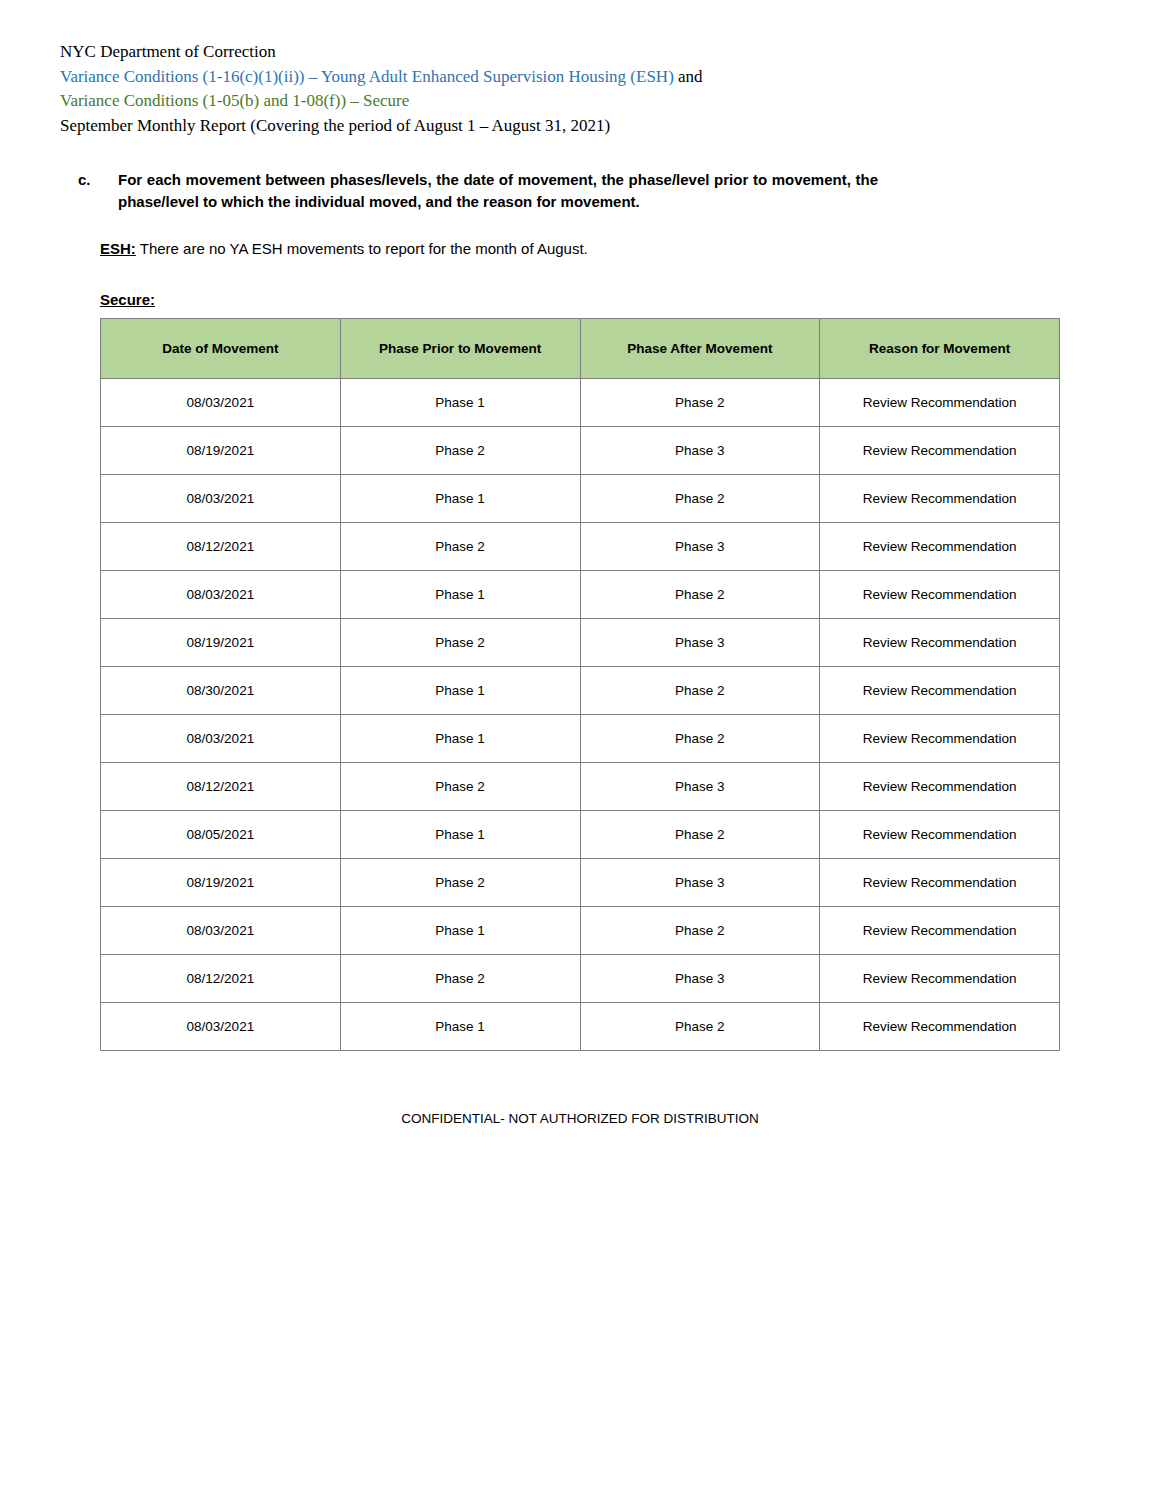NYC Department of Correction
Variance Conditions (1-16(c)(1)(ii)) – Young Adult Enhanced Supervision Housing (ESH) and
Variance Conditions (1-05(b) and 1-08(f)) – Secure
September Monthly Report (Covering the period of August 1 – August 31, 2021)
c.
For each movement between phases/levels, the date of movement, the phase/level prior to movement, the phase/level to which the individual moved, and the reason for movement.
ESH: There are no YA ESH movements to report for the month of August.
Secure:
| Date of Movement | Phase Prior to Movement | Phase After Movement | Reason for Movement |
| --- | --- | --- | --- |
| 08/03/2021 | Phase 1 | Phase 2 | Review Recommendation |
| 08/19/2021 | Phase 2 | Phase 3 | Review Recommendation |
| 08/03/2021 | Phase 1 | Phase 2 | Review Recommendation |
| 08/12/2021 | Phase 2 | Phase 3 | Review Recommendation |
| 08/03/2021 | Phase 1 | Phase 2 | Review Recommendation |
| 08/19/2021 | Phase 2 | Phase 3 | Review Recommendation |
| 08/30/2021 | Phase 1 | Phase 2 | Review Recommendation |
| 08/03/2021 | Phase 1 | Phase 2 | Review Recommendation |
| 08/12/2021 | Phase 2 | Phase 3 | Review Recommendation |
| 08/05/2021 | Phase 1 | Phase 2 | Review Recommendation |
| 08/19/2021 | Phase 2 | Phase 3 | Review Recommendation |
| 08/03/2021 | Phase 1 | Phase 2 | Review Recommendation |
| 08/12/2021 | Phase 2 | Phase 3 | Review Recommendation |
| 08/03/2021 | Phase 1 | Phase 2 | Review Recommendation |
CONFIDENTIAL- NOT AUTHORIZED FOR DISTRIBUTION